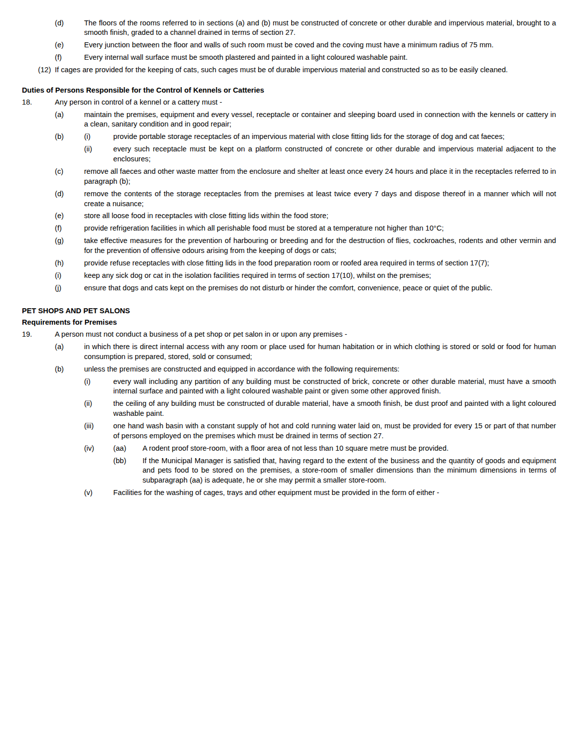(d)
The floors of the rooms referred to in sections (a) and (b) must be constructed of concrete or other durable and impervious material, brought to a smooth finish, graded to a channel drained in terms of section 27.
(e)
Every junction between the floor and walls of such room must be coved and the coving must have a minimum radius of 75 mm.
(f)
Every internal wall surface must be smooth plastered and painted in a light coloured washable paint.
(12)
If cages are provided for the keeping of cats, such cages must be of durable impervious material and constructed so as to be easily cleaned.
Duties of Persons Responsible for the Control of Kennels or Catteries
18.
Any person in control of a kennel or a cattery must -
(a)
maintain the premises, equipment and every vessel, receptacle or container and sleeping board used in connection with the kennels or cattery in a clean, sanitary condition and in good repair;
(b)
(i)
provide portable storage receptacles of an impervious material with close fitting lids for the storage of dog and cat faeces;
(ii)
every such receptacle must be kept on a platform constructed of concrete or other durable and impervious material adjacent to the enclosures;
(c)
remove all faeces and other waste matter from the enclosure and shelter at least once every 24 hours and place it in the receptacles referred to in paragraph (b);
(d)
remove the contents of the storage receptacles from the premises at least twice every 7 days and dispose thereof in a manner which will not create a nuisance;
(e)
store all loose food in receptacles with close fitting lids within the food store;
(f)
provide refrigeration facilities in which all perishable food must be stored at a temperature not higher than 10°C;
(g)
take effective measures for the prevention of harbouring or breeding and for the destruction of flies, cockroaches, rodents and other vermin and for the prevention of offensive odours arising from the keeping of dogs or cats;
(h)
provide refuse receptacles with close fitting lids in the food preparation room or roofed area required in terms of section 17(7);
(i)
keep any sick dog or cat in the isolation facilities required in terms of section 17(10), whilst on the premises;
(j)
ensure that dogs and cats kept on the premises do not disturb or hinder the comfort, convenience, peace or quiet of the public.
PET SHOPS AND PET SALONS
Requirements for Premises
19.
A person must not conduct a business of a pet shop or pet salon in or upon any premises -
(a)
in which there is direct internal access with any room or place used for human habitation or in which clothing is stored or sold or food for human consumption is prepared, stored, sold or consumed;
(b)
unless the premises are constructed and equipped in accordance with the following requirements:
(i)
every wall including any partition of any building must be constructed of brick, concrete or other durable material, must have a smooth internal surface and painted with a light coloured washable paint or given some other approved finish.
(ii)
the ceiling of any building must be constructed of durable material, have a smooth finish, be dust proof and painted with a light coloured washable paint.
(iii)
one hand wash basin with a constant supply of hot and cold running water laid on, must be provided for every 15 or part of that number of persons employed on the premises which must be drained in terms of section 27.
(iv)
(aa)
A rodent proof store-room, with a floor area of not less than 10 square metre must be provided.
(bb)
If the Municipal Manager is satisfied that, having regard to the extent of the business and the quantity of goods and equipment and pets food to be stored on the premises, a store-room of smaller dimensions than the minimum dimensions in terms of subparagraph (aa) is adequate, he or she may permit a smaller store-room.
(v)
Facilities for the washing of cages, trays and other equipment must be provided in the form of either -